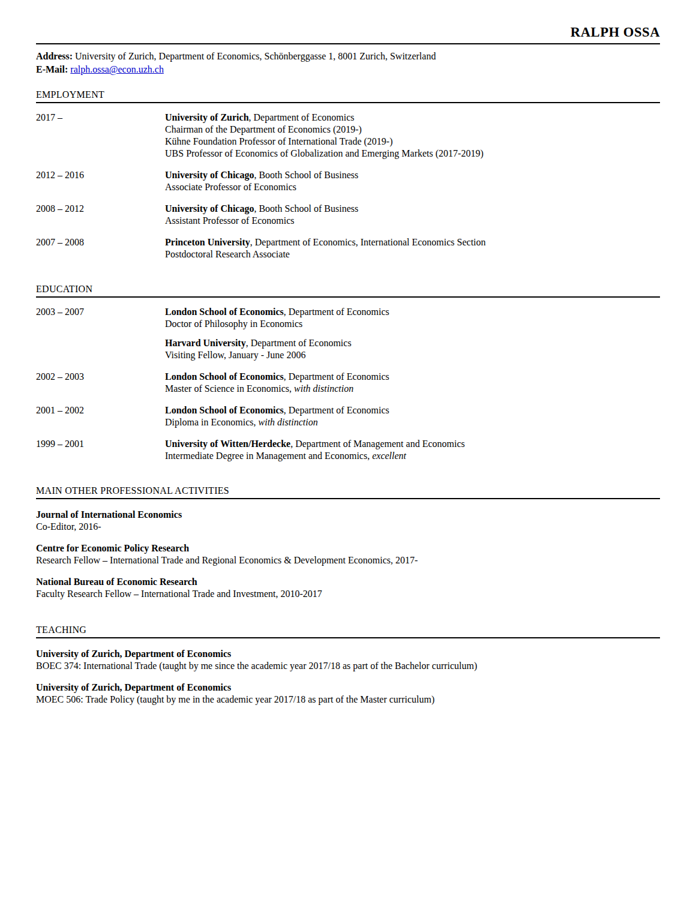RALPH OSSA
Address: University of Zurich, Department of Economics, Schönberggasse 1, 8001 Zurich, Switzerland
E-Mail: ralph.ossa@econ.uzh.ch
Employment
| 2017 – | University of Zurich , Department of Economics Chairman of the Department of Economics (2019-) Kühne Foundation Professor of International Trade (2019-) UBS Professor of Economics of Globalization and Emerging Markets (2017-2019) |
| 2012 – 2016 | University of Chicago , Booth School of Business Associate Professor of Economics |
| 2008 – 2012 | University of Chicago , Booth School of Business Assistant Professor of Economics |
| 2007 – 2008 | Princeton University , Department of Economics, International Economics Section Postdoctoral Research Associate |
Education
| 2003 – 2007 | London School of Economics , Department of Economics Doctor of Philosophy in Economics Harvard University , Department of Economics Visiting Fellow, January - June 2006 |
| 2002 – 2003 | London School of Economics , Department of Economics Master of Science in Economics, with distinction |
| 2001 – 2002 | London School of Economics , Department of Economics Diploma in Economics, with distinction |
| 1999 – 2001 | University of Witten/Herdecke , Department of Management and Economics Intermediate Degree in Management and Economics, excellent |
Main Other Professional Activities
Journal of International Economics
Co-Editor, 2016-
Centre for Economic Policy Research
Research Fellow – International Trade and Regional Economics & Development Economics, 2017-
National Bureau of Economic Research
Faculty Research Fellow – International Trade and Investment, 2010-2017
Teaching
University of Zurich, Department of Economics
BOEC 374: International Trade (taught by me since the academic year 2017/18 as part of the Bachelor curriculum)
University of Zurich, Department of Economics
MOEC 506: Trade Policy (taught by me in the academic year 2017/18 as part of the Master curriculum)